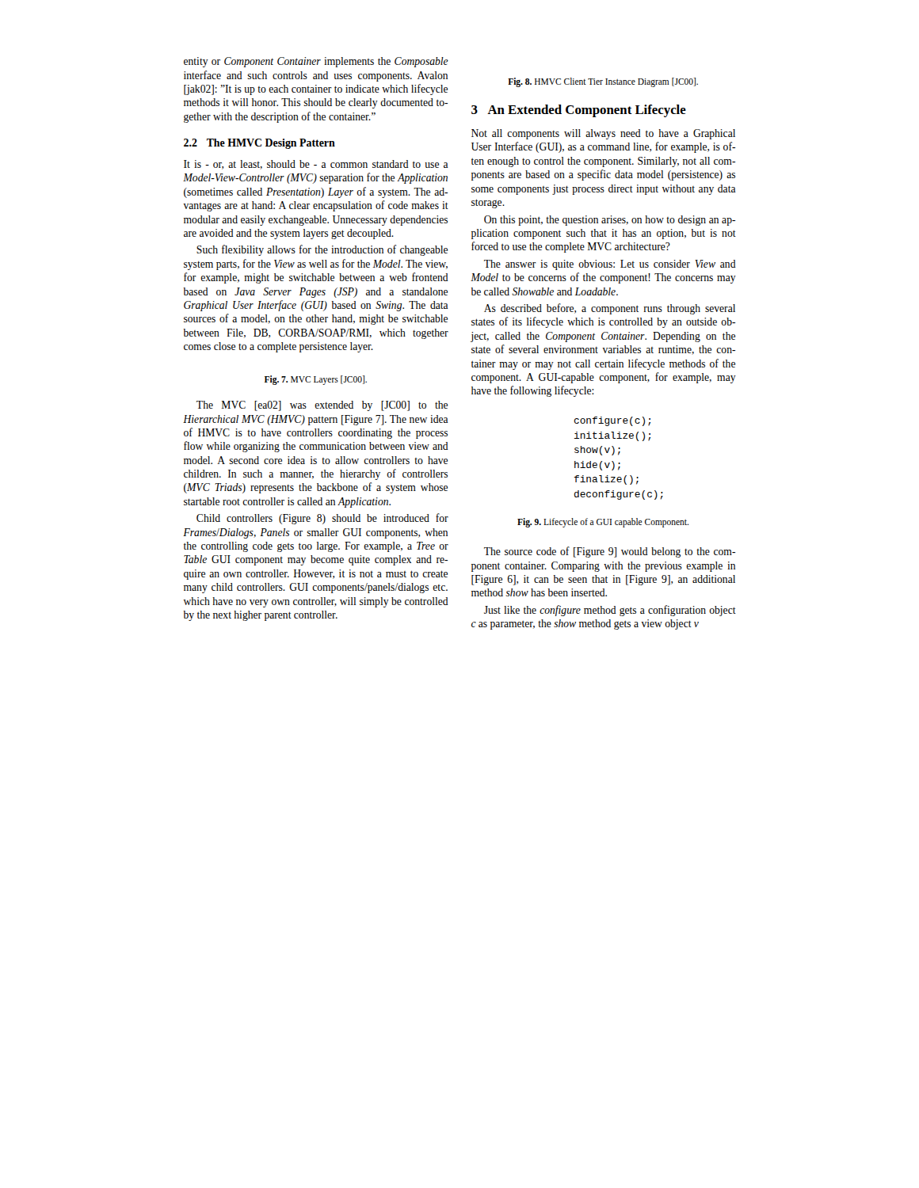entity or Component Container implements the Composable interface and such controls and uses components. Avalon [jak02]: ”It is up to each container to indicate which lifecycle methods it will honor. This should be clearly documented together with the description of the container.”
2.2 The HMVC Design Pattern
It is - or, at least, should be - a common standard to use a Model-View-Controller (MVC) separation for the Application (sometimes called Presentation) Layer of a system. The advantages are at hand: A clear encapsulation of code makes it modular and easily exchangeable. Unnecessary dependencies are avoided and the system layers get decoupled.
Such flexibility allows for the introduction of changeable system parts, for the View as well as for the Model. The view, for example, might be switchable between a web frontend based on Java Server Pages (JSP) and a standalone Graphical User Interface (GUI) based on Swing. The data sources of a model, on the other hand, might be switchable between File, DB, CORBA/SOAP/RMI, which together comes close to a complete persistence layer.
Fig. 7. MVC Layers [JC00].
The MVC [ea02] was extended by [JC00] to the Hierarchical MVC (HMVC) pattern [Figure 7]. The new idea of HMVC is to have controllers coordinating the process flow while organizing the communication between view and model. A second core idea is to allow controllers to have children. In such a manner, the hierarchy of controllers (MVC Triads) represents the backbone of a system whose startable root controller is called an Application.
Child controllers (Figure 8) should be introduced for Frames/Dialogs, Panels or smaller GUI components, when the controlling code gets too large. For example, a Tree or Table GUI component may become quite complex and require an own controller. However, it is not a must to create many child controllers. GUI components/panels/dialogs etc. which have no very own controller, will simply be controlled by the next higher parent controller.
Fig. 8. HMVC Client Tier Instance Diagram [JC00].
3 An Extended Component Lifecycle
Not all components will always need to have a Graphical User Interface (GUI), as a command line, for example, is often enough to control the component. Similarly, not all components are based on a specific data model (persistence) as some components just process direct input without any data storage.
On this point, the question arises, on how to design an application component such that it has an option, but is not forced to use the complete MVC architecture?
The answer is quite obvious: Let us consider View and Model to be concerns of the component! The concerns may be called Showable and Loadable.
As described before, a component runs through several states of its lifecycle which is controlled by an outside object, called the Component Container. Depending on the state of several environment variables at runtime, the container may or may not call certain lifecycle methods of the component. A GUI-capable component, for example, may have the following lifecycle:
configure(c); initialize(); show(v); hide(v); finalize(); deconfigure(c);
Fig. 9. Lifecycle of a GUI capable Component.
The source code of [Figure 9] would belong to the component container. Comparing with the previous example in [Figure 6], it can be seen that in [Figure 9], an additional method show has been inserted.
Just like the configure method gets a configuration object c as parameter, the show method gets a view object v